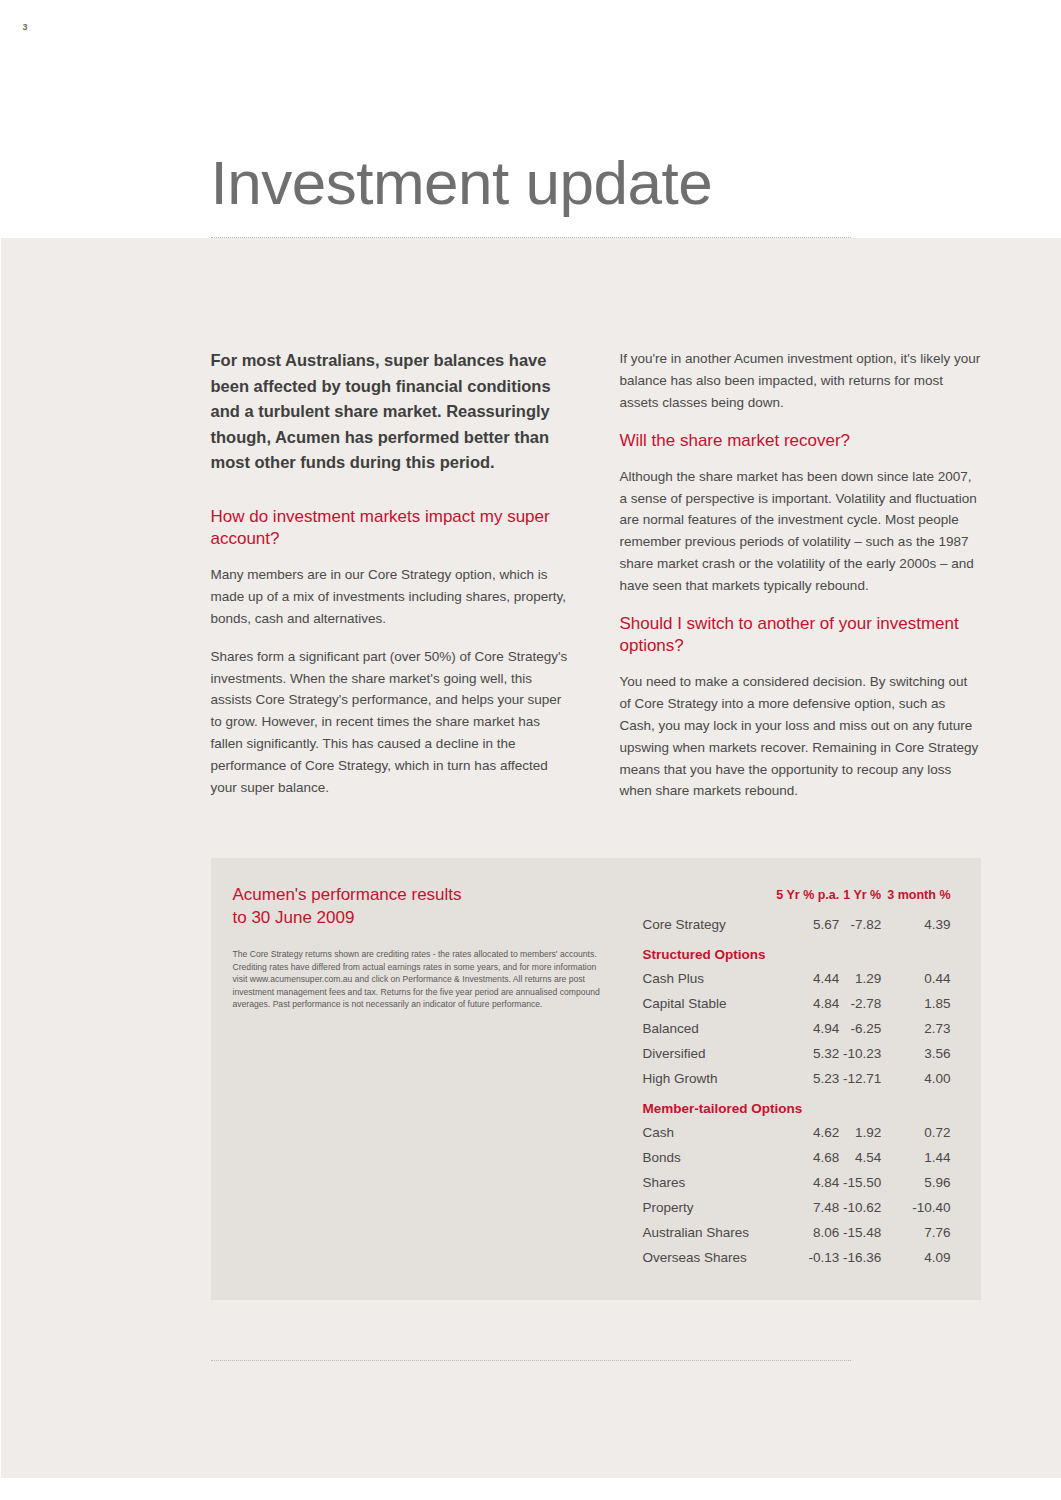3
Investment update
For most Australians, super balances have been affected by tough financial conditions and a turbulent share market. Reassuringly though, Acumen has performed better than most other funds during this period.
How do investment markets impact my super account?
Many members are in our Core Strategy option, which is made up of a mix of investments including shares, property, bonds, cash and alternatives.
Shares form a significant part (over 50%) of Core Strategy's investments. When the share market's going well, this assists Core Strategy's performance, and helps your super to grow. However, in recent times the share market has fallen significantly. This has caused a decline in the performance of Core Strategy, which in turn has affected your super balance.
If you're in another Acumen investment option, it's likely your balance has also been impacted, with returns for most assets classes being down.
Will the share market recover?
Although the share market has been down since late 2007, a sense of perspective is important. Volatility and fluctuation are normal features of the investment cycle. Most people remember previous periods of volatility – such as the 1987 share market crash or the volatility of the early 2000s – and have seen that markets typically rebound.
Should I switch to another of your investment options?
You need to make a considered decision. By switching out of Core Strategy into a more defensive option, such as Cash, you may lock in your loss and miss out on any future upswing when markets recover. Remaining in Core Strategy means that you have the opportunity to recoup any loss when share markets rebound.
Acumen's performance results
to 30 June 2009
The Core Strategy returns shown are crediting rates - the rates allocated to members' accounts. Crediting rates have differed from actual earnings rates in some years, and for more information visit www.acumensuper.com.au and click on Performance & Investments. All returns are post investment management fees and tax. Returns for the five year period are annualised compound averages. Past performance is not necessarily an indicator of future performance.
| | 5 Yr % p.a. | 1 Yr % | 3 month % |
| --- | --- | --- | --- |
| Core Strategy | 5.67 | -7.82 | 4.39 |
| Structured Options |
| Cash Plus | 4.44 | 1.29 | 0.44 |
| Capital Stable | 4.84 | -2.78 | 1.85 |
| Balanced | 4.94 | -6.25 | 2.73 |
| Diversified | 5.32 | -10.23 | 3.56 |
| High Growth | 5.23 | -12.71 | 4.00 |
| Member-tailored Options |
| Cash | 4.62 | 1.92 | 0.72 |
| Bonds | 4.68 | 4.54 | 1.44 |
| Shares | 4.84 | -15.50 | 5.96 |
| Property | 7.48 | -10.62 | -10.40 |
| Australian Shares | 8.06 | -15.48 | 7.76 |
| Overseas Shares | -0.13 | -16.36 | 4.09 |